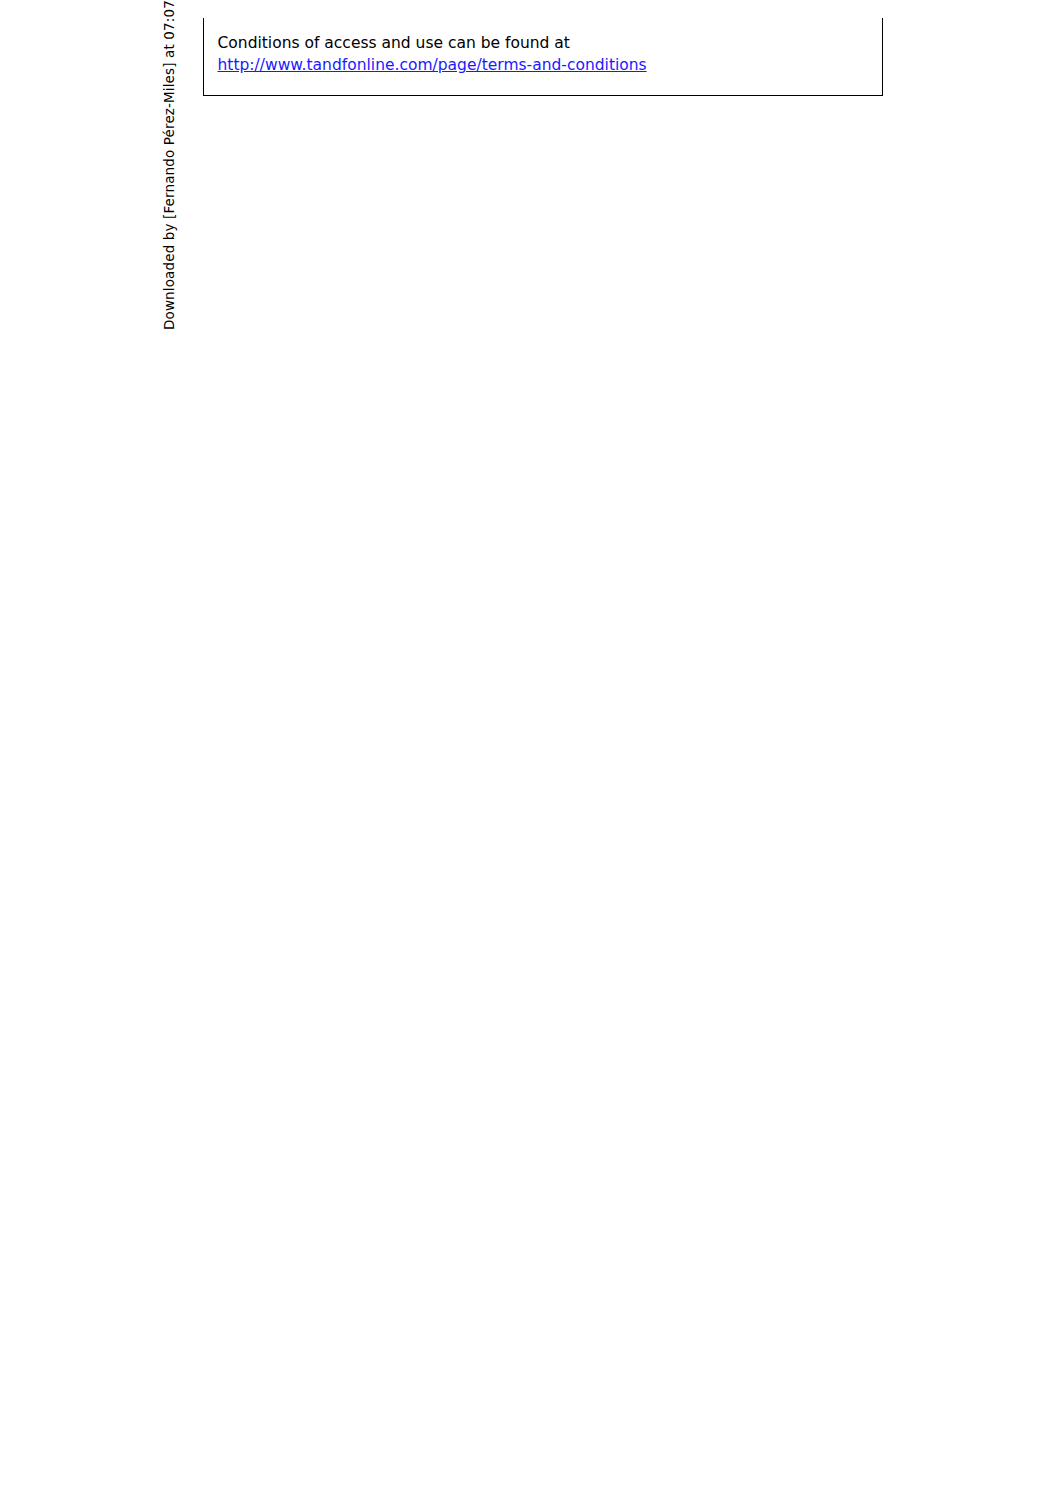Conditions of access and use can be found at http://www.tandfonline.com/page/terms-and-conditions
Downloaded by [Fernando Pérez-Miles] at 07:07 05 May 2014